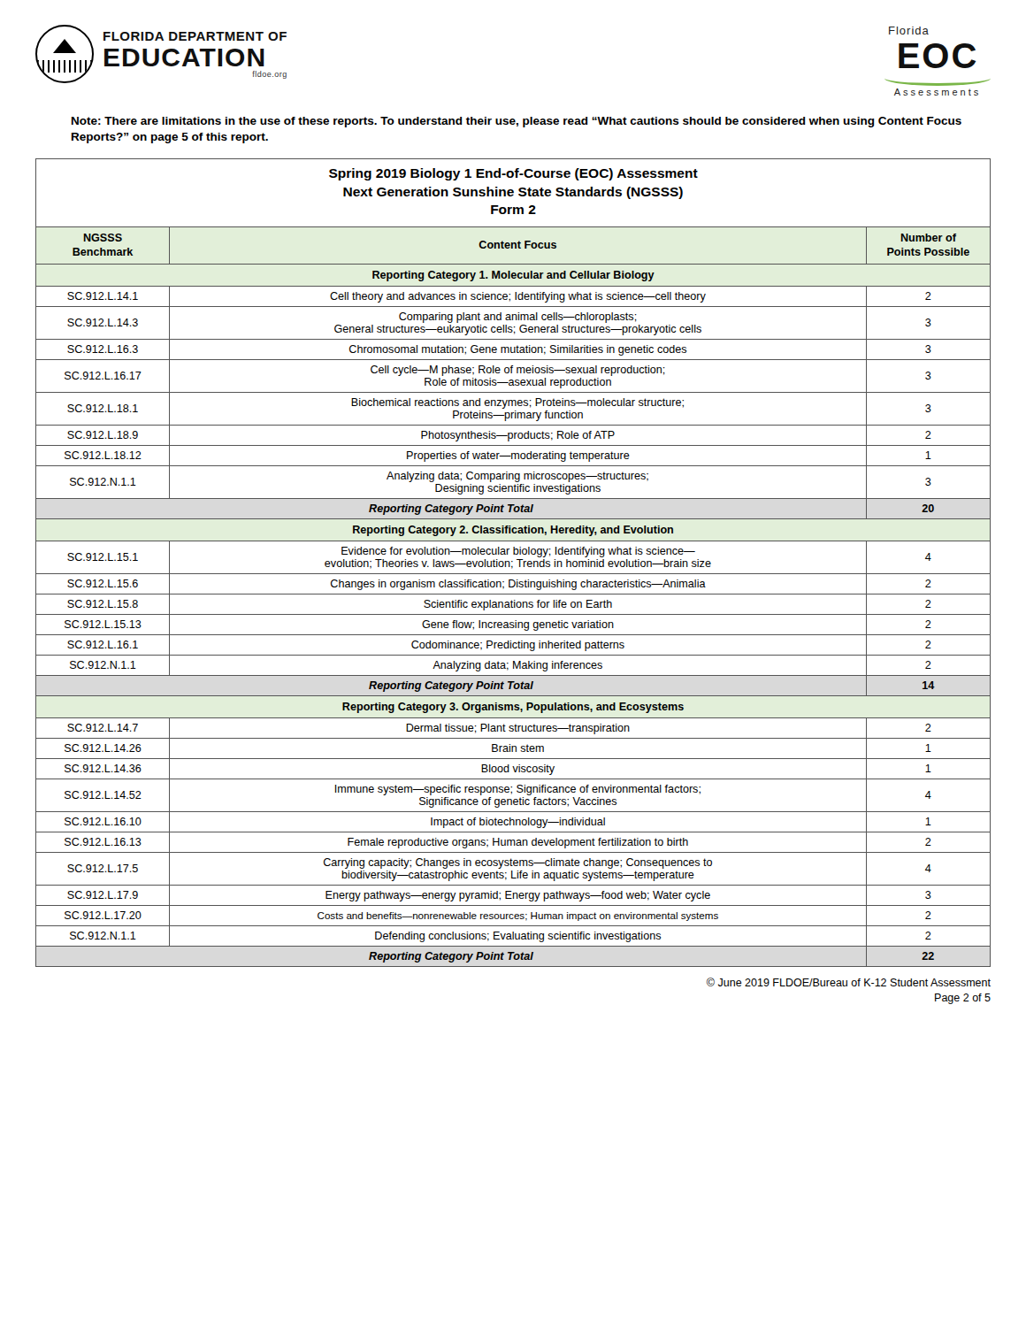FLORIDA DEPARTMENT OF
EDUCATION
fldoe.org
Florida
EOC
Assessments
Note: There are limitations in the use of these reports. To understand their use, please read “What cautions should be considered when using Content Focus Reports?” on page 5 of this report.
Spring 2019 Biology 1 End-of-Course (EOC) Assessment Next Generation Sunshine State Standards (NGSSS) Form 2
| NGSSS Benchmark | Content Focus | Number of Points Possible |
| --- | --- | --- |
| Reporting Category 1. Molecular and Cellular Biology |
| SC.912.L.14.1 | Cell theory and advances in science; Identifying what is science—cell theory | 2 |
| SC.912.L.14.3 | Comparing plant and animal cells—chloroplasts; General structures—eukaryotic cells; General structures—prokaryotic cells | 3 |
| SC.912.L.16.3 | Chromosomal mutation; Gene mutation; Similarities in genetic codes | 3 |
| SC.912.L.16.17 | Cell cycle—M phase; Role of meiosis—sexual reproduction; Role of mitosis—asexual reproduction | 3 |
| SC.912.L.18.1 | Biochemical reactions and enzymes; Proteins—molecular structure; Proteins—primary function | 3 |
| SC.912.L.18.9 | Photosynthesis—products; Role of ATP | 2 |
| SC.912.L.18.12 | Properties of water—moderating temperature | 1 |
| SC.912.N.1.1 | Analyzing data; Comparing microscopes—structures; Designing scientific investigations | 3 |
| Reporting Category Point Total | 20 |
| Reporting Category 2. Classification, Heredity, and Evolution |
| SC.912.L.15.1 | Evidence for evolution—molecular biology; Identifying what is science— evolution; Theories v. laws—evolution; Trends in hominid evolution—brain size | 4 |
| SC.912.L.15.6 | Changes in organism classification; Distinguishing characteristics—Animalia | 2 |
| SC.912.L.15.8 | Scientific explanations for life on Earth | 2 |
| SC.912.L.15.13 | Gene flow; Increasing genetic variation | 2 |
| SC.912.L.16.1 | Codominance; Predicting inherited patterns | 2 |
| SC.912.N.1.1 | Analyzing data; Making inferences | 2 |
| Reporting Category Point Total | 14 |
| Reporting Category 3. Organisms, Populations, and Ecosystems |
| SC.912.L.14.7 | Dermal tissue; Plant structures—transpiration | 2 |
| SC.912.L.14.26 | Brain stem | 1 |
| SC.912.L.14.36 | Blood viscosity | 1 |
| SC.912.L.14.52 | Immune system—specific response; Significance of environmental factors; Significance of genetic factors; Vaccines | 4 |
| SC.912.L.16.10 | Impact of biotechnology—individual | 1 |
| SC.912.L.16.13 | Female reproductive organs; Human development fertilization to birth | 2 |
| SC.912.L.17.5 | Carrying capacity; Changes in ecosystems—climate change; Consequences to biodiversity—catastrophic events; Life in aquatic systems—temperature | 4 |
| SC.912.L.17.9 | Energy pathways—energy pyramid; Energy pathways—food web; Water cycle | 3 |
| SC.912.L.17.20 | Costs and benefits—nonrenewable resources; Human impact on environmental systems | 2 |
| SC.912.N.1.1 | Defending conclusions; Evaluating scientific investigations | 2 |
| Reporting Category Point Total | 22 |
© June 2019 FLDOE/Bureau of K-12 Student Assessment
Page 2 of 5